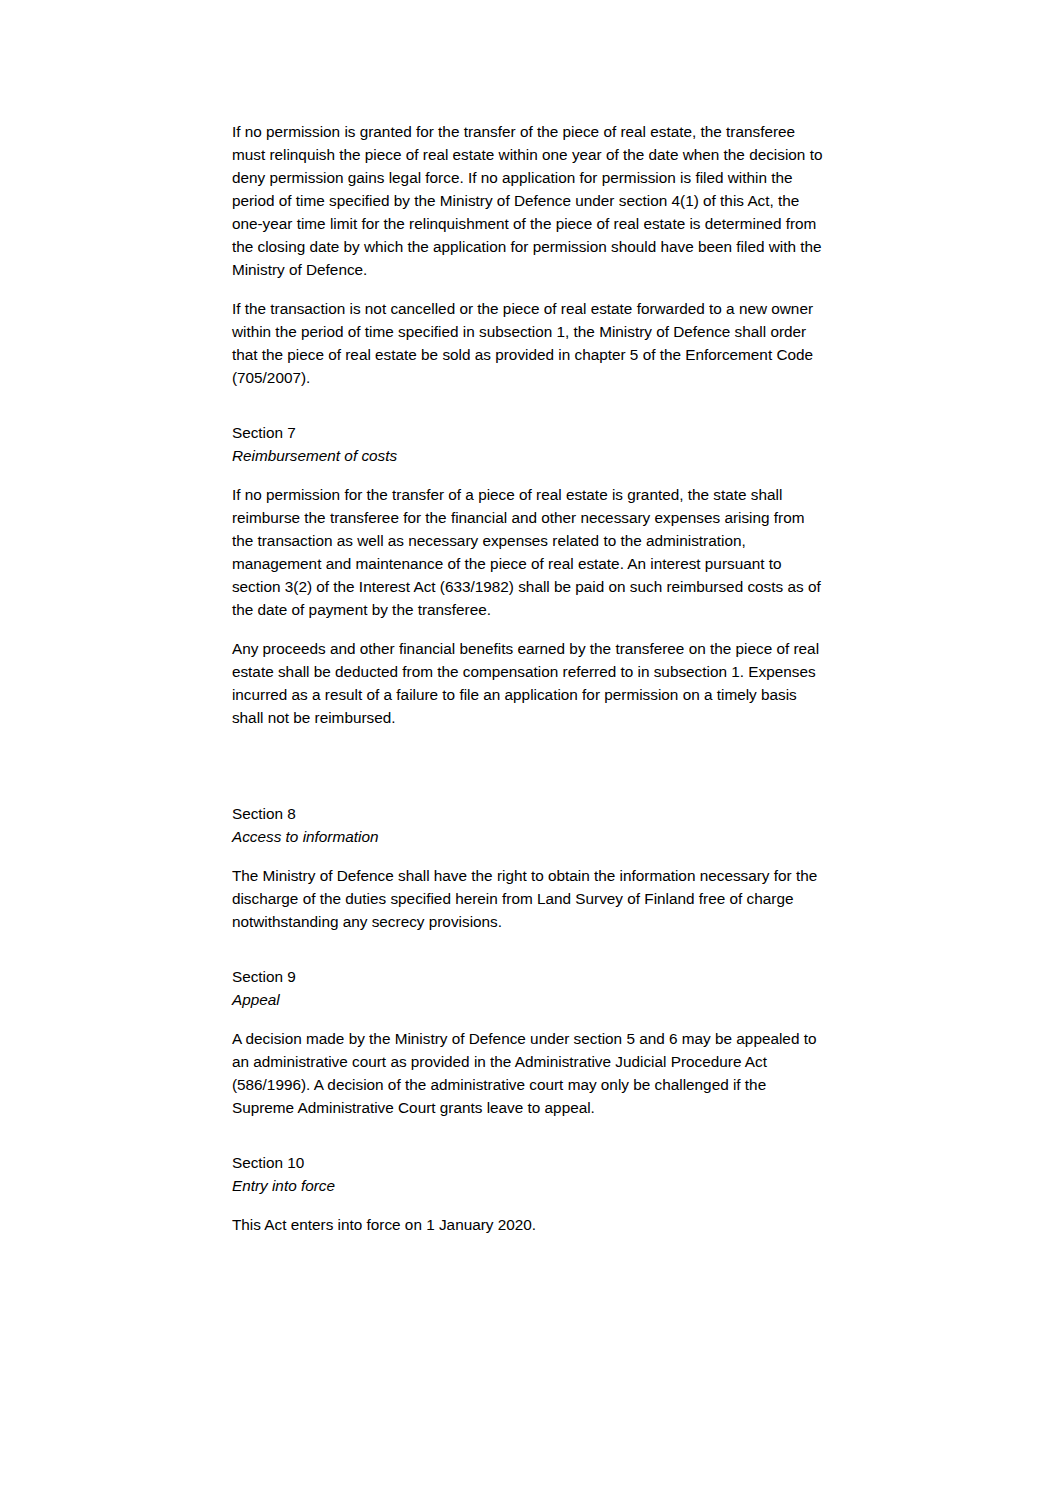If no permission is granted for the transfer of the piece of real estate, the transferee must relinquish the piece of real estate within one year of the date when the decision to deny permission gains legal force. If no application for permission is filed within the period of time specified by the Ministry of Defence under section 4(1) of this Act, the one-year time limit for the relinquishment of the piece of real estate is determined from the closing date by which the application for permission should have been filed with the Ministry of Defence.
If the transaction is not cancelled or the piece of real estate forwarded to a new owner within the period of time specified in subsection 1, the Ministry of Defence shall order that the piece of real estate be sold as provided in chapter 5 of the Enforcement Code (705/2007).
Section 7 Reimbursement of costs
If no permission for the transfer of a piece of real estate is granted, the state shall reimburse the transferee for the financial and other necessary expenses arising from the transaction as well as necessary expenses related to the administration, management and maintenance of the piece of real estate. An interest pursuant to section 3(2) of the Interest Act (633/1982) shall be paid on such reimbursed costs as of the date of payment by the transferee.
Any proceeds and other financial benefits earned by the transferee on the piece of real estate shall be deducted from the compensation referred to in subsection 1. Expenses incurred as a result of a failure to file an application for permission on a timely basis shall not be reimbursed.
Section 8 Access to information
The Ministry of Defence shall have the right to obtain the information necessary for the discharge of the duties specified herein from Land Survey of Finland free of charge notwithstanding any secrecy provisions.
Section 9 Appeal
A decision made by the Ministry of Defence under section 5 and 6 may be appealed to an administrative court as provided in the Administrative Judicial Procedure Act (586/1996). A decision of the administrative court may only be challenged if the Supreme Administrative Court grants leave to appeal.
Section 10 Entry into force
This Act enters into force on 1 January 2020.